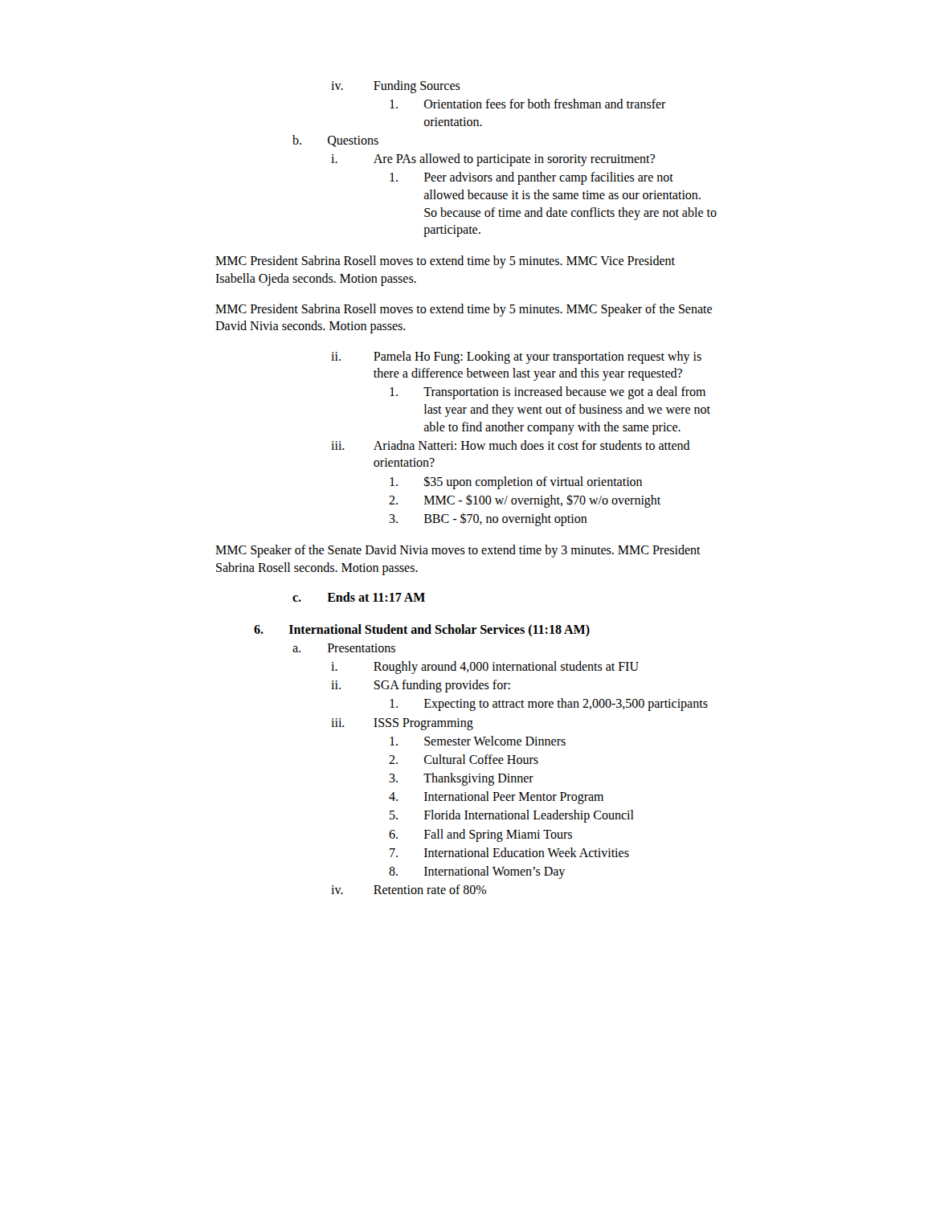iv.
Funding Sources
1.
Orientation fees for both freshman and transfer orientation.
b.
Questions
i.
Are PAs allowed to participate in sorority recruitment?
1.
Peer advisors and panther camp facilities are not allowed because it is the same time as our orientation. So because of time and date conflicts they are not able to participate.
MMC President Sabrina Rosell moves to extend time by 5 minutes. MMC Vice President Isabella Ojeda seconds. Motion passes.
MMC President Sabrina Rosell moves to extend time by 5 minutes. MMC Speaker of the Senate David Nivia seconds. Motion passes.
ii.
Pamela Ho Fung: Looking at your transportation request why is there a difference between last year and this year requested?
1.
Transportation is increased because we got a deal from last year and they went out of business and we were not able to find another company with the same price.
iii.
Ariadna Natteri: How much does it cost for students to attend orientation?
1.
$35 upon completion of virtual orientation
2.
MMC - $100 w/ overnight, $70 w/o overnight
3.
BBC - $70, no overnight option
MMC Speaker of the Senate David Nivia moves to extend time by 3 minutes. MMC President Sabrina Rosell seconds. Motion passes.
c.
Ends at 11:17 AM
6.
International Student and Scholar Services (11:18 AM)
a.
Presentations
i.
Roughly around 4,000 international students at FIU
ii.
SGA funding provides for:
1.
Expecting to attract more than 2,000-3,500 participants
iii.
ISSS Programming
1.
Semester Welcome Dinners
2.
Cultural Coffee Hours
3.
Thanksgiving Dinner
4.
International Peer Mentor Program
5.
Florida International Leadership Council
6.
Fall and Spring Miami Tours
7.
International Education Week Activities
8.
International Women’s Day
iv.
Retention rate of 80%